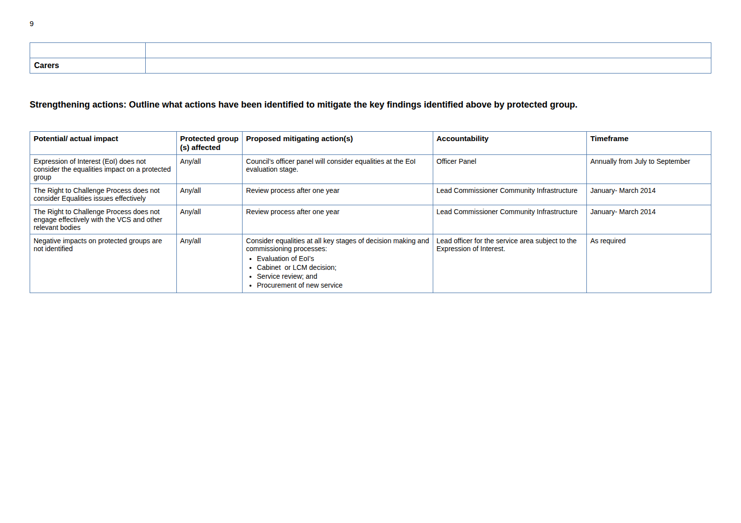9
| Carers | |
Strengthening actions: Outline what actions have been identified to mitigate the key findings identified above by protected group.
| Potential/ actual impact | Protected group (s) affected | Proposed mitigating action(s) | Accountability | Timeframe |
| --- | --- | --- | --- | --- |
| Expression of Interest (EoI) does not consider the equalities impact on a protected group | Any/all | Council’s officer panel will consider equalities at the EoI evaluation stage. | Officer Panel | Annually from July to September |
| The Right to Challenge Process does not consider Equalities issues effectively | Any/all | Review process after one year | Lead Commissioner Community Infrastructure | January- March 2014 |
| The Right to Challenge Process does not engage effectively with the VCS and other relevant bodies | Any/all | Review process after one year | Lead Commissioner Community Infrastructure | January- March 2014 |
| Negative impacts on protected groups are not identified | Any/all | Consider equalities at all key stages of decision making and commissioning processes: Evaluation of EoI’s Cabinet or LCM decision; Service review; and Procurement of new service | Lead officer for the service area subject to the Expression of Interest. | As required |